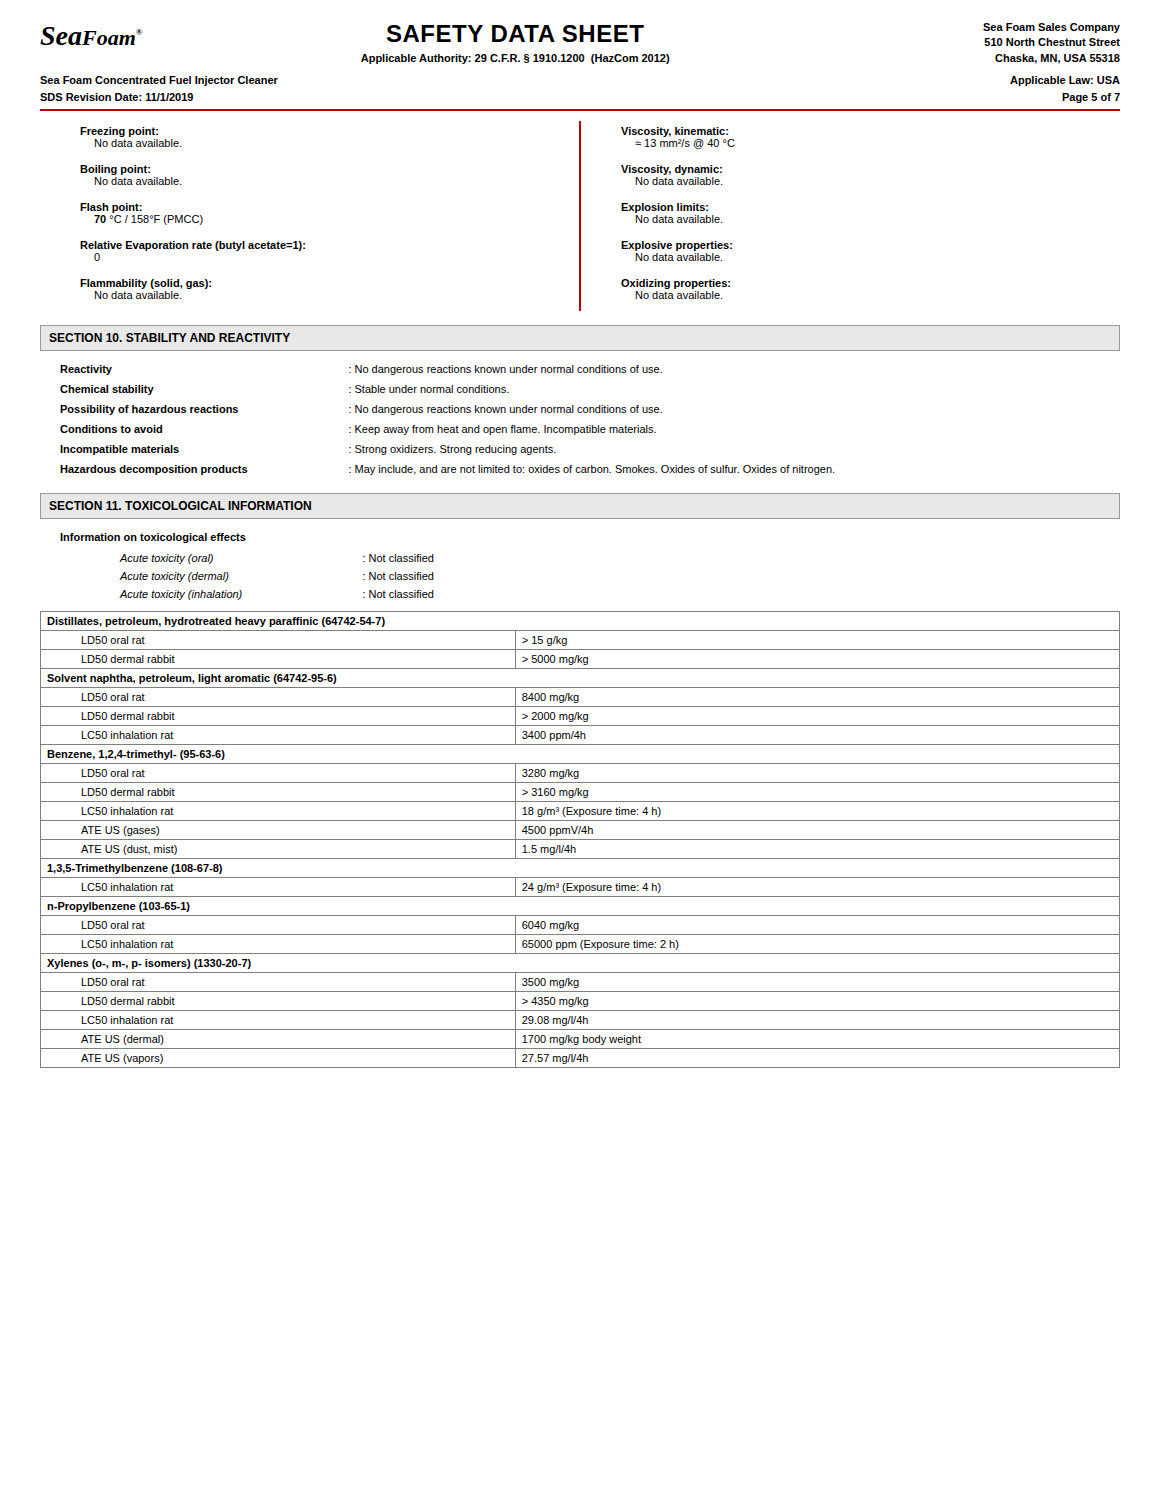SeaFoam®
SAFETY DATA SHEET
Applicable Authority: 29 C.F.R. § 1910.1200 (HazCom 2012)
Sea Foam Sales Company
510 North Chestnut Street
Chaska, MN, USA 55318
Sea Foam Concentrated Fuel Injector Cleaner
SDS Revision Date: 11/1/2019
Applicable Law: USA
Page 5 of 7
| Freezing point: No data available. | Viscosity, kinematic: ≈ 13 mm²/s @ 40 °C |
| Boiling point: No data available. | Viscosity, dynamic: No data available. |
| Flash point: 70 °C / 158°F (PMCC) | Explosion limits: No data available. |
| Relative Evaporation rate (butyl acetate=1): 0 | Explosive properties: No data available. |
| Flammability (solid, gas): No data available. | Oxidizing properties: No data available. |
SECTION 10. STABILITY AND REACTIVITY
| Reactivity | : No dangerous reactions known under normal conditions of use. |
| Chemical stability | : Stable under normal conditions. |
| Possibility of hazardous reactions | : No dangerous reactions known under normal conditions of use. |
| Conditions to avoid | : Keep away from heat and open flame. Incompatible materials. |
| Incompatible materials | : Strong oxidizers. Strong reducing agents. |
| Hazardous decomposition products | : May include, and are not limited to: oxides of carbon. Smokes. Oxides of sulfur. Oxides of nitrogen. |
SECTION 11. TOXICOLOGICAL INFORMATION
Information on toxicological effects
| Acute toxicity (oral) | : Not classified |
| Acute toxicity (dermal) | : Not classified |
| Acute toxicity (inhalation) | : Not classified |
| Distillates, petroleum, hydrotreated heavy paraffinic (64742-54-7) |
| LD50 oral rat | > 15 g/kg |
| LD50 dermal rabbit | > 5000 mg/kg |
| Solvent naphtha, petroleum, light aromatic (64742-95-6) |
| LD50 oral rat | 8400 mg/kg |
| LD50 dermal rabbit | > 2000 mg/kg |
| LC50 inhalation rat | 3400 ppm/4h |
| Benzene, 1,2,4-trimethyl- (95-63-6) |
| LD50 oral rat | 3280 mg/kg |
| LD50 dermal rabbit | > 3160 mg/kg |
| LC50 inhalation rat | 18 g/m³ (Exposure time: 4 h) |
| ATE US (gases) | 4500 ppmV/4h |
| ATE US (dust, mist) | 1.5 mg/l/4h |
| 1,3,5-Trimethylbenzene (108-67-8) |
| LC50 inhalation rat | 24 g/m³ (Exposure time: 4 h) |
| n-Propylbenzene (103-65-1) |
| LD50 oral rat | 6040 mg/kg |
| LC50 inhalation rat | 65000 ppm (Exposure time: 2 h) |
| Xylenes (o-, m-, p- isomers) (1330-20-7) |
| LD50 oral rat | 3500 mg/kg |
| LD50 dermal rabbit | > 4350 mg/kg |
| LC50 inhalation rat | 29.08 mg/l/4h |
| ATE US (dermal) | 1700 mg/kg body weight |
| ATE US (vapors) | 27.57 mg/l/4h |